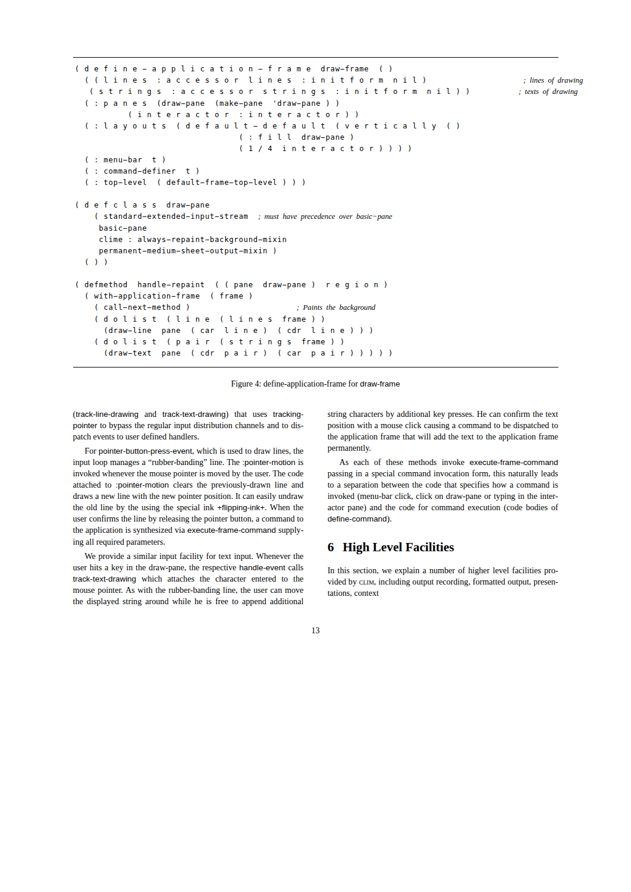( d e f i n e − a p p l i c a t i o n − f r a m e  draw−frame  ( )
  ( ( l i n e s  : a c c e s s o r  l i n e s  : i n i t f o r m  n i l )                    ;  lines  of  drawing
   ( s t r i n g s  : a c c e s s o r  s t r i n g s  : i n i t f o r m  n i l ) )          ;  texts  of  drawing
  ( : p a n e s  (draw−pane  (make−pane  'draw−pane ) )
           ( i n t e r a c t o r  : i n t e r a c t o r ) )
  ( : l a y o u t s  ( d e f a u l t − d e f a u l t  ( v e r t i c a l l y  ( )
                                  ( : f i l l  draw−pane )
                                  ( 1 / 4  i n t e r a c t o r ) ) ) )
  ( : menu−bar  t )
  ( : command−definer  t )
  ( : top−level  ( default−frame−top−level ) ) )

( d e f c l a s s  draw−pane
    ( standard−extended−input−stream  ;  must  have  precedence  over  basic−pane
     basic−pane
     clime : always−repaint−background−mixin
     permanent−medium−sheet−output−mixin )
  ( ) )

( defmethod  handle−repaint  ( ( pane  draw−pane )  r e g i o n )
  ( with−application−frame  ( frame )
    ( call−next−method )                      ;  Paints  the  background
    ( d o l i s t  ( l i n e  ( l i n e s  frame ) )
      (draw−line  pane  ( car  l i n e )  ( cdr  l i n e ) ) )
    ( d o l i s t  ( p a i r  ( s t r i n g s  frame ) )
      (draw−text  pane  ( cdr  p a i r )  ( car  p a i r ) ) ) ) )
Figure 4: define-application-frame for draw-frame
(track-line-drawing and track-text-drawing) that uses tracking-pointer to bypass the regular input distribution channels and to dispatch events to user defined handlers.
For pointer-button-press-event, which is used to draw lines, the input loop manages a “rubber-banding” line. The :pointer-motion is invoked whenever the mouse pointer is moved by the user. The code attached to :pointer-motion clears the previously-drawn line and draws a new line with the new pointer position. It can easily undraw the old line by the using the special ink +flipping-ink+. When the user confirms the line by releasing the pointer button, a command to the application is synthesized via execute-frame-command supplying all required parameters.
We provide a similar input facility for text input. Whenever the user hits a key in the draw-pane, the respective handle-event calls track-text-drawing which attaches the character entered to the mouse pointer. As with the rubber-banding line, the user can move the displayed string around while he is free to append additional string characters by additional key presses. He can confirm the text position with a mouse click causing a command to be dispatched to the application frame that will add the text to the application frame permanently.
As each of these methods invoke execute-frame-command passing in a special command invocation form, this naturally leads to a separation between the code that specifies how a command is invoked (menu-bar click, click on draw-pane or typing in the interactor pane) and the code for command execution (code bodies of define-command).
6 High Level Facilities
In this section, we explain a number of higher level facilities provided by clim, including output recording, formatted output, presentations, context
13